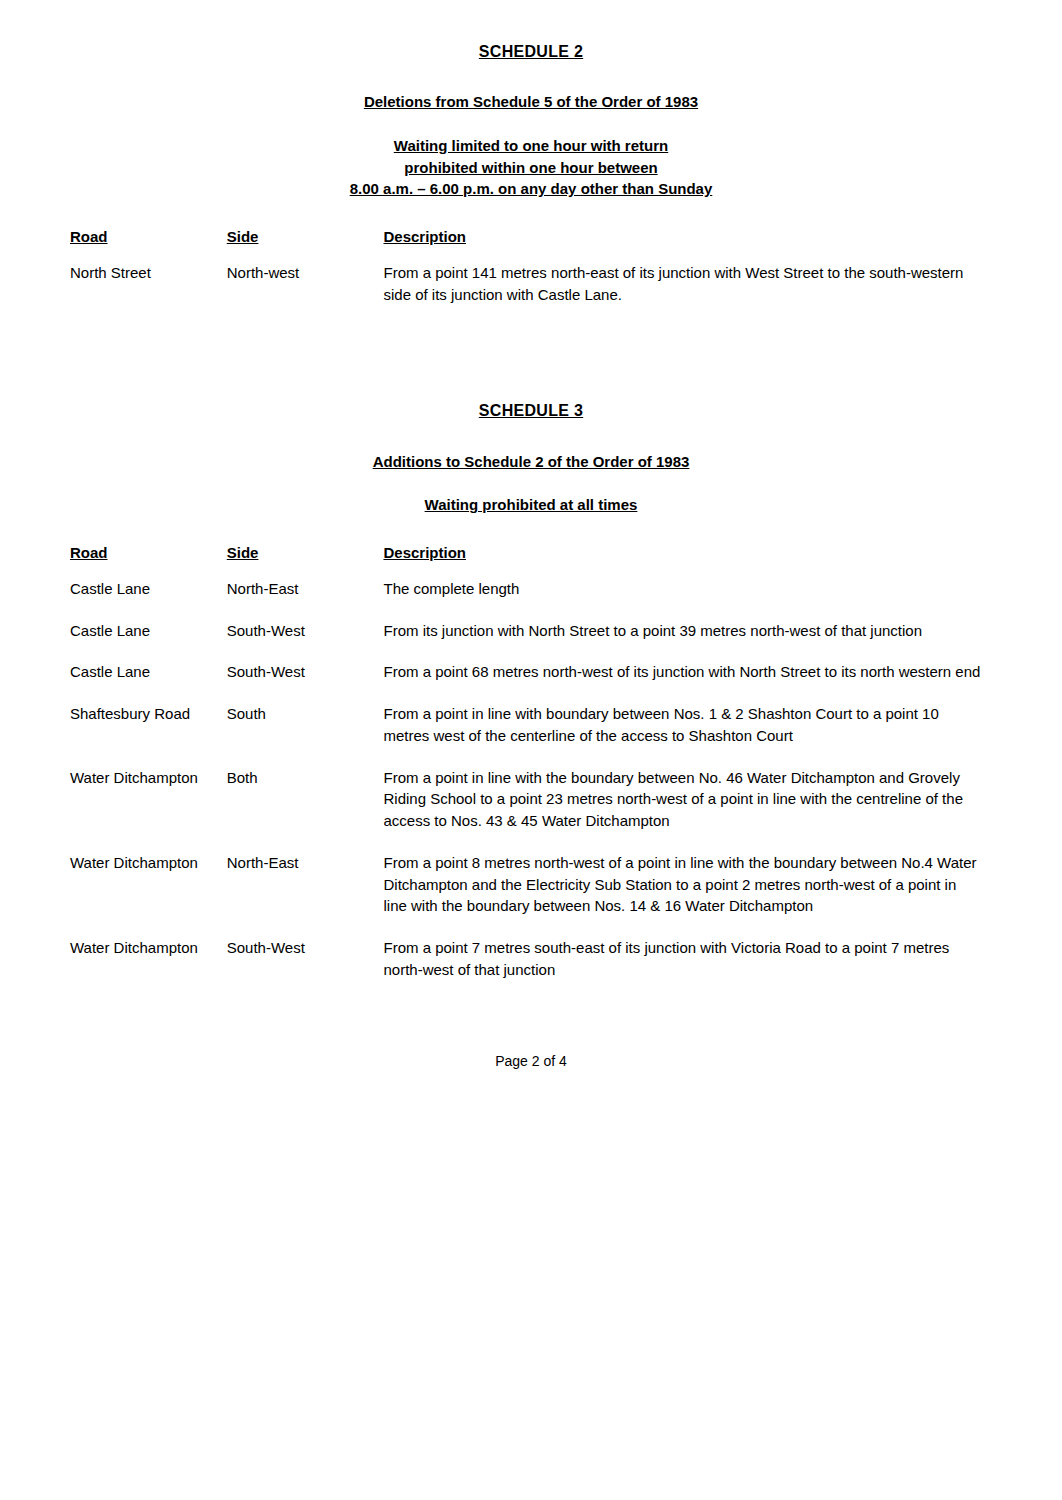SCHEDULE 2
Deletions from Schedule 5 of the Order of 1983
Waiting limited to one hour with return prohibited within one hour between 8.00 a.m. – 6.00 p.m. on any day other than Sunday
| Road | Side | Description |
| --- | --- | --- |
| North Street | North-west | From a point 141 metres north-east of its junction with West Street to the south-western side of its junction with Castle Lane. |
SCHEDULE 3
Additions to Schedule 2 of the Order of 1983
Waiting prohibited at all times
| Road | Side | Description |
| --- | --- | --- |
| Castle Lane | North-East | The complete length |
| Castle Lane | South-West | From its junction with North Street to a point 39 metres north-west of that junction |
| Castle Lane | South-West | From a point 68 metres north-west of its junction with North Street to its north western end |
| Shaftesbury Road | South | From a point in line with boundary between Nos. 1 & 2 Shashton Court to a point 10 metres west of the centerline of the access to Shashton Court |
| Water Ditchampton | Both | From a point in line with the boundary between No. 46 Water Ditchampton and Grovely Riding School to a point 23 metres north-west of a point in line with the centreline of the access to Nos. 43 & 45 Water Ditchampton |
| Water Ditchampton | North-East | From a point 8 metres north-west of a point in line with the boundary between No.4 Water Ditchampton and the Electricity Sub Station to a point 2 metres north-west of a point in line with the boundary between Nos. 14 & 16 Water Ditchampton |
| Water Ditchampton | South-West | From a point 7 metres south-east of its junction with Victoria Road to a point 7 metres north-west of that junction |
Page 2 of 4